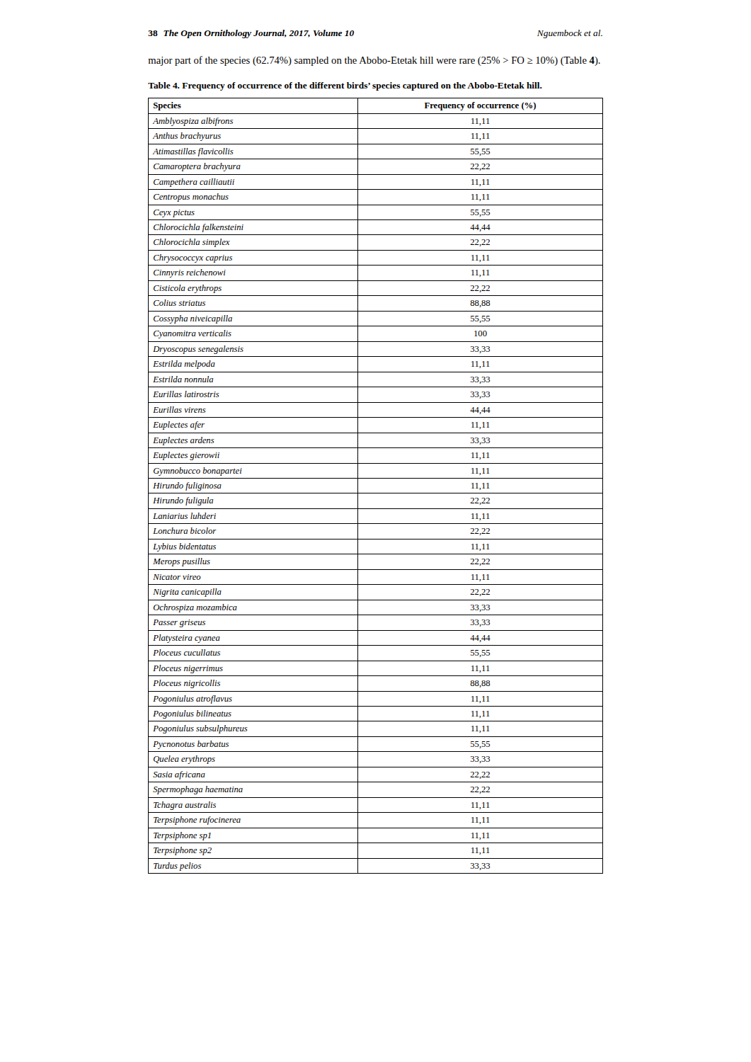38 The Open Ornithology Journal, 2017, Volume 10
Nguembock et al.
major part of the species (62.74%) sampled on the Abobo-Etetak hill were rare (25% > FO ≥ 10%) (Table 4).
Table 4. Frequency of occurrence of the different birds’ species captured on the Abobo-Etetak hill.
| Species | Frequency of occurrence (%) |
| --- | --- |
| Amblyospiza albifrons | 11,11 |
| Anthus brachyurus | 11,11 |
| Atimastillas flavicollis | 55,55 |
| Camaroptera brachyura | 22,22 |
| Campethera cailliautii | 11,11 |
| Centropus monachus | 11,11 |
| Ceyx pictus | 55,55 |
| Chlorocichla falkensteini | 44,44 |
| Chlorocichla simplex | 22,22 |
| Chrysococcyx caprius | 11,11 |
| Cinnyris reichenowi | 11,11 |
| Cisticola erythrops | 22,22 |
| Colius striatus | 88,88 |
| Cossypha niveicapilla | 55,55 |
| Cyanomitra verticalis | 100 |
| Dryoscopus senegalensis | 33,33 |
| Estrilda melpoda | 11,11 |
| Estrilda nonnula | 33,33 |
| Eurillas latirostris | 33,33 |
| Eurillas virens | 44,44 |
| Euplectes afer | 11,11 |
| Euplectes ardens | 33,33 |
| Euplectes gierowii | 11,11 |
| Gymnobucco bonapartei | 11,11 |
| Hirundo fuliginosa | 11,11 |
| Hirundo fuligula | 22,22 |
| Laniarius luhderi | 11,11 |
| Lonchura bicolor | 22,22 |
| Lybius bidentatus | 11,11 |
| Merops pusillus | 22,22 |
| Nicator vireo | 11,11 |
| Nigrita canicapilla | 22,22 |
| Ochrospiza mozambica | 33,33 |
| Passer griseus | 33,33 |
| Platysteira cyanea | 44,44 |
| Ploceus cucullatus | 55,55 |
| Ploceus nigerrimus | 11,11 |
| Ploceus nigricollis | 88,88 |
| Pogoniulus atroflavus | 11,11 |
| Pogoniulus bilineatus | 11,11 |
| Pogoniulus subsulphureus | 11,11 |
| Pycnonotus barbatus | 55,55 |
| Quelea erythrops | 33,33 |
| Sasia africana | 22,22 |
| Spermophaga haematina | 22,22 |
| Tchagra australis | 11,11 |
| Terpsiphone rufocinerea | 11,11 |
| Terpsiphone sp1 | 11,11 |
| Terpsiphone sp2 | 11,11 |
| Turdus pelios | 33,33 |